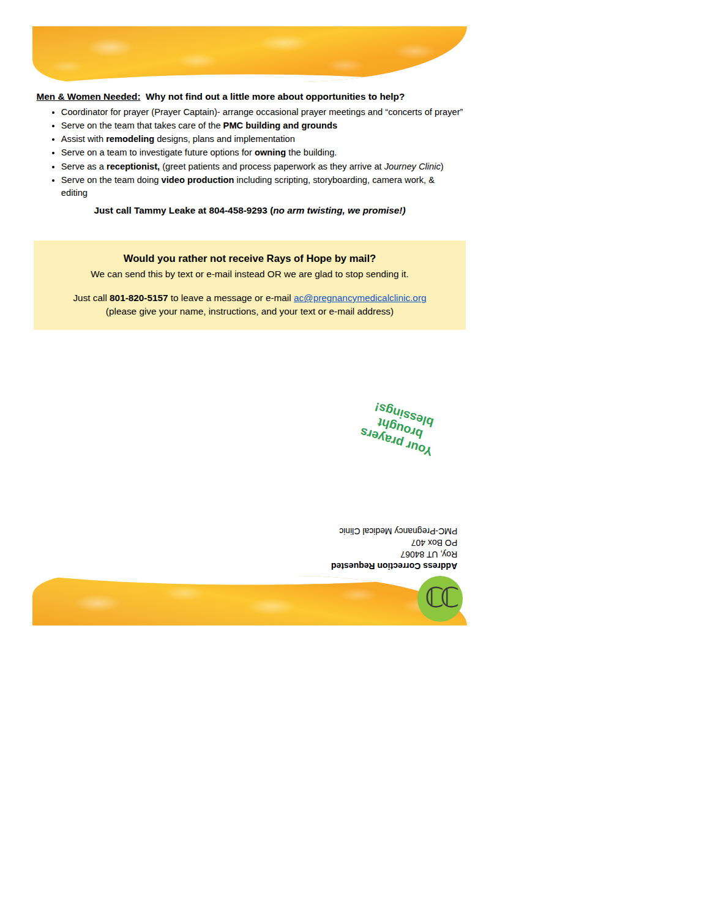Men & Women Needed: Why not find out a little more about opportunities to help?
Coordinator for prayer (Prayer Captain)- arrange occasional prayer meetings and “concerts of prayer”
Serve on the team that takes care of the PMC building and grounds
Assist with remodeling designs, plans and implementation
Serve on a team to investigate future options for owning the building.
Serve as a receptionist, (greet patients and process paperwork as they arrive at Journey Clinic)
Serve on the team doing video production including scripting, storyboarding, camera work, & editing
Just call Tammy Leake at 804-458-9293 (no arm twisting, we promise!)
Would you rather not receive Rays of Hope by mail?
We can send this by text or e-mail instead OR we are glad to stop sending it.
Just call 801-820-5157 to leave a message or e-mail ac@pregnancymedicalclinic.org
(please give your name, instructions, and your text or e-mail address)
Your prayers
brought
blessings!
Address Correction Requested
Roy, UT 84067
PO Box 407
PMC-Pregnancy Medical Clinic
ℂℂ